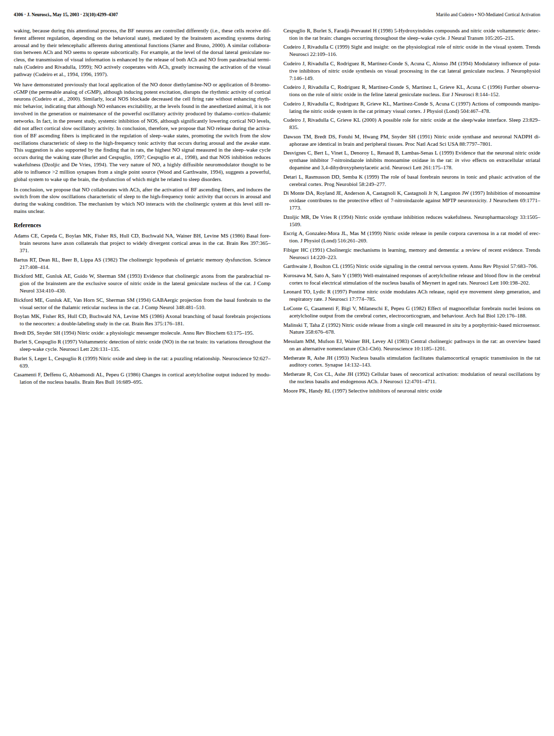4306 · J. Neurosci., May 15, 2003 · 23(10):4299–4307
Mariño and Cudeiro • NO-Mediated Cortical Activation
waking, because during this attentional process, the BF neurons are controlled differently (i.e., these cells receive different afferent regulation, depending on the behavioral state), mediated by the brainstem ascending systems during arousal and by their telencephalic afferents during attentional functions (Sarter and Bruno, 2000). A similar collaboration between ACh and NO seems to operate subcortically. For example, at the level of the dorsal lateral geniculate nucleus, the transmission of visual information is enhanced by the release of both ACh and NO from parabrachial terminals (Cudeiro and Rivadulla, 1999); NO actively cooperates with ACh, greatly increasing the activation of the visual pathway (Cudeiro et al., 1994, 1996, 1997).
We have demonstrated previously that local application of the NO donor diethylamine-NO or application of 8-bromo-cGMP (the permeable analog of cGMP), although inducing potent excitation, disrupts the rhythmic activity of cortical neurons (Cudeiro et al., 2000). Similarly, local NOS blockade decreased the cell firing rate without enhancing rhythmic behavior, indicating that although NO enhances excitability, at the levels found in the anesthetized animal, it is not involved in the generation or maintenance of the powerful oscillatory activity produced by thalamo–cortico–thalamic networks. In fact, in the present study, systemic inhibition of NOS, although significantly lowering cortical NO levels, did not affect cortical slow oscillatory activity. In conclusion, therefore, we propose that NO release during the activation of BF ascending fibers is implicated in the regulation of sleep–wake states, promoting the switch from the slow oscillations characteristic of sleep to the high-frequency tonic activity that occurs during arousal and the awake state. This suggestion is also supported by the finding that in rats, the highest NO signal measured in the sleep–wake cycle occurs during the waking state (Burlet and Cespuglio, 1997; Cespuglio et al., 1998), and that NOS inhibition reduces wakefulness (Dzoljic and De Vries, 1994). The very nature of NO, a highly diffusible neuromodulator thought to be able to influence >2 million synapses from a single point source (Wood and Garthwaite, 1994), suggests a powerful, global system to wake up the brain, the dysfunction of which might be related to sleep disorders.
In conclusion, we propose that NO collaborates with ACh, after the activation of BF ascending fibers, and induces the switch from the slow oscillations characteristic of sleep to the high-frequency tonic activity that occurs in arousal and during the waking condition. The mechanism by which NO interacts with the cholinergic system at this level still remains unclear.
References
Adams CE, Cepeda C, Boylan MK, Fisher RS, Hull CD, Buchwald NA, Wainer BH, Levine MS (1986) Basal forebrain neurons have axon collaterals that project to widely divergent cortical areas in the cat. Brain Res 397:365–371.
Bartus RT, Dean RL, Beer B, Lippa AS (1982) The cholinergic hypothesis of geriatric memory dysfunction. Science 217:408–414.
Bickford ME, Gunluk AE, Guido W, Sherman SM (1993) Evidence that cholinergic axons from the parabrachial region of the brainstem are the exclusive source of nitric oxide in the lateral geniculate nucleus of the cat. J Comp Neurol 334:410–430.
Bickford ME, Gunluk AE, Van Horn SC, Sherman SM (1994) GABAergic projection from the basal forebrain to the visual sector of the thalamic reticular nucleus in the cat. J Comp Neurol 348:481–510.
Boylan MK, Fisher RS, Hull CD, Buchwald NA, Levine MS (1986) Axonal branching of basal forebrain projections to the neocortex: a double-labeling study in the cat. Brain Res 375:176–181.
Bredt DS, Snyder SH (1994) Nitric oxide: a physiologic messenger molecule. Annu Rev Biochem 63:175–195.
Burlet S, Cespuglio R (1997) Voltammetric detection of nitric oxide (NO) in the rat brain: its variations throughout the sleep-wake cycle. Neurosci Lett 226:131–135.
Burlet S, Leger L, Cespuglio R (1999) Nitric oxide and sleep in the rat: a puzzling relationship. Neuroscience 92:627–639.
Casamenti F, Deffenu G, Abbamondi AL, Pepeu G (1986) Changes in cortical acetylcholine output induced by modulation of the nucleus basalis. Brain Res Bull 16:689–695.
Cespuglio R, Burlet S, Faradji-Prevautel H (1998) 5-Hydroxyindoles compounds and nitric oxide voltammetric detection in the rat brain: changes occurring throughout the sleep–wake cycle. J Neural Transm 105:205–215.
Cudeiro J, Rivadulla C (1999) Sight and insight: on the physiological role of nitric oxide in the visual system. Trends Neurosci 22:109–116.
Cudeiro J, Rivadulla C, Rodriguez R, Martinez-Conde S, Acuna C, Alonso JM (1994) Modulatory influence of putative inhibitors of nitric oxide synthesis on visual processing in the cat lateral geniculate nucleus. J Neurophysiol 7:146–149.
Cudeiro J, Rivadulla C, Rodriguez R, Martinez-Conde S, Martinez L, Grieve KL, Acuna C (1996) Further observations on the role of nitric oxide in the feline lateral geniculate nucleus. Eur J Neurosci 8:144–152.
Cudeiro J, Rivadulla C, Rodriguez R, Grieve KL, Martinez-Conde S, Acuna C (1997) Actions of compounds manipulating the nitric oxide system in the cat primary visual cortex. J Physiol (Lond) 504:467–478.
Cudeiro J, Rivadulla C, Grieve KL (2000) A possible role for nitric oxide at the sleep/wake interface. Sleep 23:829–835.
Dawson TM, Bredt DS, Fotuhi M, Hwang PM, Snyder SH (1991) Nitric oxide synthase and neuronal NADPH diaphorase are identical in brain and peripheral tissues. Proc Natl Acad Sci USA 88:7797–7801.
Desvignes C, Bert L, Vinet L, Denoroy L, Renaud B, Lambas-Senas L (1999) Evidence that the neuronal nitric oxide synthase inhibitor 7-nitroindazole inhibits monoamine oxidase in the rat: in vivo effects on extracellular striatal dopamine and 3,4-dihydroxyphenylacetic acid. Neurosci Lett 261:175–178.
Detari L, Rasmusson DD, Semba K (1999) The role of basal forebrain neurons in tonic and phasic activation of the cerebral cortex. Prog Neurobiol 58:249–277.
Di Monte DA, Royland JE, Anderson A, Castagnoli K, Castagnoli Jr N, Langston JW (1997) Inhibition of monoamine oxidase contributes to the protective effect of 7-nitroindazole against MPTP neurotoxicity. J Neurochem 69:1771–1773.
Dzoljic MR, De Vries R (1994) Nitric oxide synthase inhibition reduces wakefulness. Neuropharmacology 33:1505–1509.
Escrig A, Gonzalez-Mora JL, Mas M (1999) Nitric oxide release in penile corpora cavernosa in a rat model of erection. J Physiol (Lond) 516:261–269.
Fibiger HC (1991) Cholinergic mechanisms in learning, memory and dementia: a review of recent evidence. Trends Neurosci 14:220–223.
Garthwaite J, Boulton CL (1995) Nitric oxide signaling in the central nervous system. Annu Rev Physiol 57:683–706.
Kurosawa M, Sato A, Sato Y (1989) Well-maintained responses of acetylcholine release and blood flow in the cerebral cortex to focal electrical stimulation of the nucleus basalis of Meynert in aged rats. Neurosci Lett 100:198–202.
Leonard TO, Lydic R (1997) Pontine nitric oxide modulates ACh release, rapid eye movement sleep generation, and respiratory rate. J Neurosci 17:774–785.
LoConte G, Casamenti F, Bigi V, Milaneschi E, Pepeu G (1982) Effect of magnocellular forebrain nuclei lesions on acetylcholine output from the cerebral cortex, electrocorticogram, and behaviour. Arch Ital Biol 120:176–188.
Malinski T, Taha Z (1992) Nitric oxide release from a single cell measured in situ by a porphyrinic-based microsensor. Nature 358:676–678.
Mesulam MM, Mufson EJ, Wainer BH, Levey AI (1983) Central cholinergic pathways in the rat: an overview based on an alternative nomenclature (Ch1-Ch6). Neuroscience 10:1185–1201.
Metherate R, Ashe JH (1993) Nucleus basalis stimulation facilitates thalamocortical synaptic transmission in the rat auditory cortex. Synapse 14:132–143.
Metherate R, Cox CL, Ashe JH (1992) Cellular bases of neocortical activation: modulation of neural oscillations by the nucleus basalis and endogenous ACh. J Neurosci 12:4701–4711.
Moore PK, Handy RL (1997) Selective inhibitors of neuronal nitric oxide